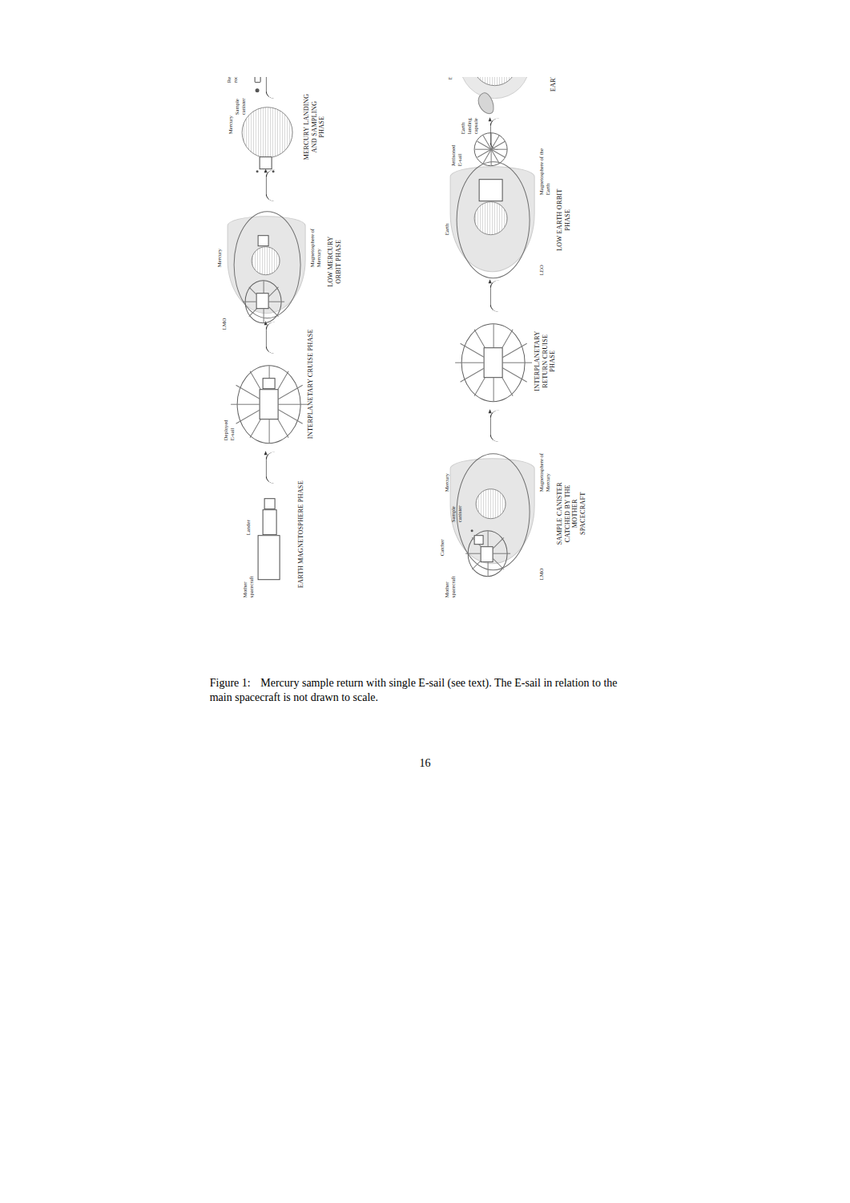Mother
spacecraft
Lander
EARTH MAGNETOSPHERE PHASE
Deployed
E-sail
INTERPLANETARY CRUISE PHASE
Mercury
LMO
Magnetosphere of
Mercury
LOW MERCURY ORBIT PHASE
Mercury
MERCURY LANDING AND SAMPLING PHASE
Sample
canister
Return
rocket
Mercury
MERCURY LIFT-OFF PHASE
Mother
spacecraft
Catcher
Sample
canister
Mercury
Magnetosphere of
Mercury
LMO
SAMPLE CANISTER CATCHED BY THE MOTHER SPACECRAFT
INTERPLANETARY RETURN CRUISE PHASE
Earth
LEO
Magnetosphere of the
Earth
Jettisoned
E-sail
LOW EARTH ORBIT PHASE
Earth
landing
capsule
Earth
Atmosphere
EARTH RE-ENTRY PHASE
Figure 1: Mercury sample return with single E-sail (see text). The E-sail in relation to the main spacecraft is not drawn to scale.
16